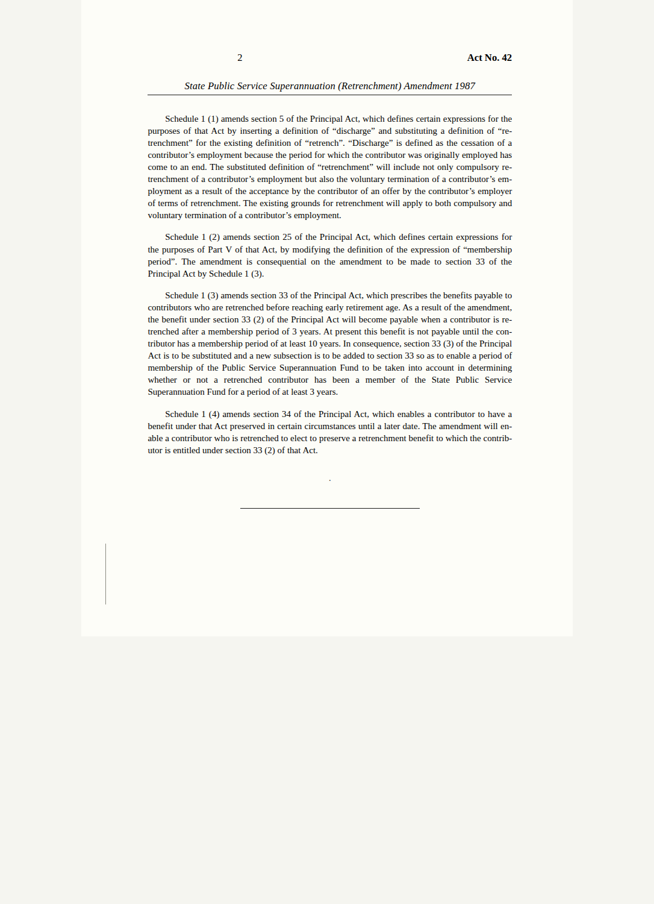2 Act No. 42
State Public Service Superannuation (Retrenchment) Amendment 1987
Schedule 1 (1) amends section 5 of the Principal Act, which defines certain expressions for the purposes of that Act by inserting a definition of “discharge” and substituting a definition of “retrenchment” for the existing definition of “retrench”. “Discharge” is defined as the cessation of a contributor’s employment because the period for which the contributor was originally employed has come to an end. The substituted definition of “retrenchment” will include not only compulsory retrenchment of a contributor’s employment but also the voluntary termination of a contributor’s employment as a result of the acceptance by the contributor of an offer by the contributor’s employer of terms of retrenchment. The existing grounds for retrenchment will apply to both compulsory and voluntary termination of a contributor’s employment.
Schedule 1 (2) amends section 25 of the Principal Act, which defines certain expressions for the purposes of Part V of that Act, by modifying the definition of the expression of “membership period”. The amendment is consequential on the amendment to be made to section 33 of the Principal Act by Schedule 1 (3).
Schedule 1 (3) amends section 33 of the Principal Act, which prescribes the benefits payable to contributors who are retrenched before reaching early retirement age. As a result of the amendment, the benefit under section 33 (2) of the Principal Act will become payable when a contributor is retrenched after a membership period of 3 years. At present this benefit is not payable until the contributor has a membership period of at least 10 years. In consequence, section 33 (3) of the Principal Act is to be substituted and a new subsection is to be added to section 33 so as to enable a period of membership of the Public Service Superannuation Fund to be taken into account in determining whether or not a retrenched contributor has been a member of the State Public Service Superannuation Fund for a period of at least 3 years.
Schedule 1 (4) amends section 34 of the Principal Act, which enables a contributor to have a benefit under that Act preserved in certain circumstances until a later date. The amendment will enable a contributor who is retrenched to elect to preserve a retrenchment benefit to which the contributor is entitled under section 33 (2) of that Act.
.